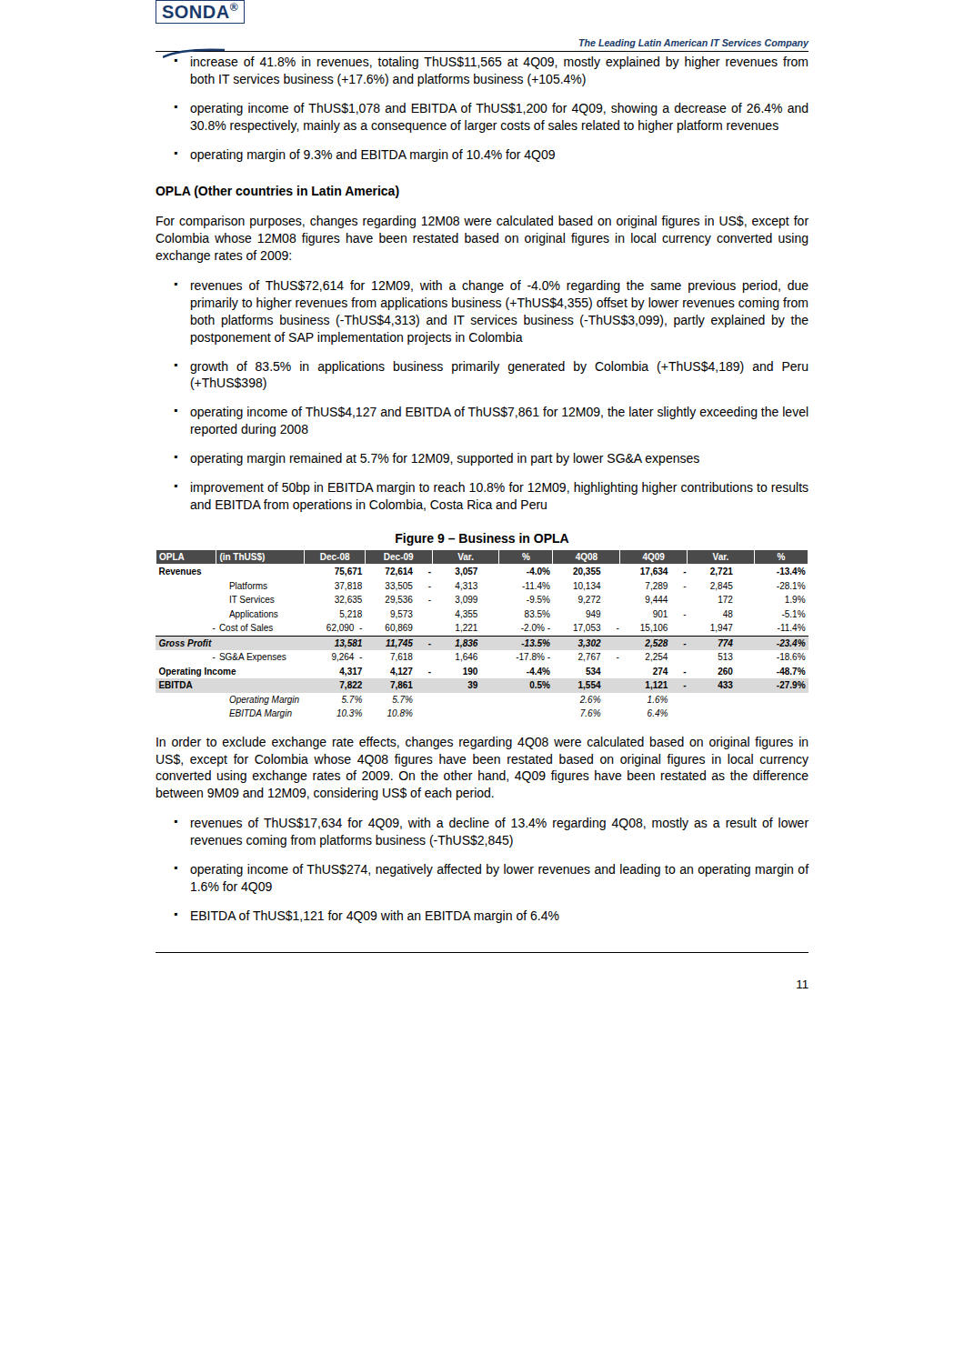SONDA®
The Leading Latin American IT Services Company
increase of 41.8% in revenues, totaling ThUS$11,565 at 4Q09, mostly explained by higher revenues from both IT services business (+17.6%) and platforms business (+105.4%)
operating income of ThUS$1,078 and EBITDA of ThUS$1,200 for 4Q09, showing a decrease of 26.4% and 30.8% respectively, mainly as a consequence of larger costs of sales related to higher platform revenues
operating margin of 9.3% and EBITDA margin of 10.4% for 4Q09
OPLA (Other countries in Latin America)
For comparison purposes, changes regarding 12M08 were calculated based on original figures in US$, except for Colombia whose 12M08 figures have been restated based on original figures in local currency converted using exchange rates of 2009:
revenues of ThUS$72,614 for 12M09, with a change of -4.0% regarding the same previous period, due primarily to higher revenues from applications business (+ThUS$4,355) offset by lower revenues coming from both platforms business (-ThUS$4,313) and IT services business (-ThUS$3,099), partly explained by the postponement of SAP implementation projects in Colombia
growth of 83.5% in applications business primarily generated by Colombia (+ThUS$4,189) and Peru (+ThUS$398)
operating income of ThUS$4,127 and EBITDA of ThUS$7,861 for 12M09, the later slightly exceeding the level reported during 2008
operating margin remained at 5.7% for 12M09, supported in part by lower SG&A expenses
improvement of 50bp in EBITDA margin to reach 10.8% for 12M09, highlighting higher contributions to results and EBITDA from operations in Colombia, Costa Rica and Peru
Figure 9 – Business in OPLA
| OPLA | (in ThUS$) | Dec-08 | Dec-09 | Var. | % | 4Q08 | 4Q09 | Var. | % |
| --- | --- | --- | --- | --- | --- | --- | --- | --- | --- |
| Revenues | 75,671 | 72,614 | - | 3,057 | | -4.0% | 20,355 | | 17,634 | - | 2,721 | | -13.4% |
| | Platforms | 37,818 | 33,505 | - | 4,313 | | -11.4% | 10,134 | | 7,289 | - | 2,845 | | -28.1% |
| | IT Services | 32,635 | 29,536 | - | 3,099 | | -9.5% | 9,272 | | 9,444 | | 172 | | 1.9% |
| | Applications | 5,218 | 9,573 | | 4,355 | | 83.5% | 949 | | 901 | - | 48 | | -5.1% |
| - | Cost of Sales | 62,090 - | 60,869 | | 1,221 | | -2.0% - | 17,053 | - | 15,106 | | 1,947 | | -11.4% |
| Gross Profit | 13,581 | 11,745 | - | 1,836 | | -13.5% | 3,302 | | 2,528 | - | 774 | | -23.4% |
| - | SG&A Expenses | 9,264 - | 7,618 | | 1,646 | | -17.8% - | 2,767 | - | 2,254 | | 513 | | -18.6% |
| Operating Income | 4,317 | 4,127 | - | 190 | | -4.4% | 534 | | 274 | - | 260 | | -48.7% |
| EBITDA | 7,822 | 7,861 | | 39 | | 0.5% | 1,554 | | 1,121 | - | 433 | | -27.9% |
| | Operating Margin | 5.7% | 5.7% | | | | | 2.6% | | 1.6% | | | | |
| | EBITDA Margin | 10.3% | 10.8% | | | | | 7.6% | | 6.4% | | | | |
In order to exclude exchange rate effects, changes regarding 4Q08 were calculated based on original figures in US$, except for Colombia whose 4Q08 figures have been restated based on original figures in local currency converted using exchange rates of 2009. On the other hand, 4Q09 figures have been restated as the difference between 9M09 and 12M09, considering US$ of each period.
revenues of ThUS$17,634 for 4Q09, with a decline of 13.4% regarding 4Q08, mostly as a result of lower revenues coming from platforms business (-ThUS$2,845)
operating income of ThUS$274, negatively affected by lower revenues and leading to an operating margin of 1.6% for 4Q09
EBITDA of ThUS$1,121 for 4Q09 with an EBITDA margin of 6.4%
11